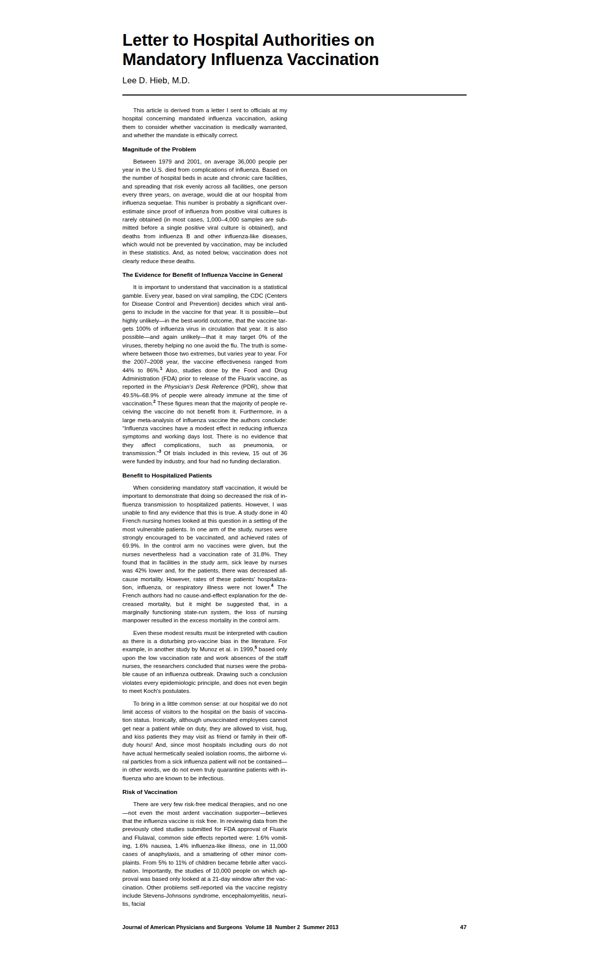Letter to Hospital Authorities on Mandatory Influenza Vaccination
Lee D. Hieb, M.D.
This article is derived from a letter I sent to officials at my hospital concerning mandated influenza vaccination, asking them to consider whether vaccination is medically warranted, and whether the mandate is ethically correct.
Magnitude of the Problem
Between 1979 and 2001, on average 36,000 people per year in the U.S. died from complications of influenza. Based on the number of hospital beds in acute and chronic care facilities, and spreading that risk evenly across all facilities, one person every three years, on average, would die at our hospital from influenza sequelae. This number is probably a significant overestimate since proof of influenza from positive viral cultures is rarely obtained (in most cases, 1,000–4,000 samples are submitted before a single positive viral culture is obtained), and deaths from influenza B and other influenza-like diseases, which would not be prevented by vaccination, may be included in these statistics. And, as noted below, vaccination does not clearly reduce these deaths.
The Evidence for Benefit of Influenza Vaccine in General
It is important to understand that vaccination is a statistical gamble. Every year, based on viral sampling, the CDC (Centers for Disease Control and Prevention) decides which viral antigens to include in the vaccine for that year. It is possible—but highly unlikely—in the best-world outcome, that the vaccine targets 100% of influenza virus in circulation that year. It is also possible—and again unlikely—that it may target 0% of the viruses, thereby helping no one avoid the flu. The truth is somewhere between those two extremes, but varies year to year. For the 2007–2008 year, the vaccine effectiveness ranged from 44% to 86%.1 Also, studies done by the Food and Drug Administration (FDA) prior to release of the Fluarix vaccine, as reported in the Physician's Desk Reference (PDR), show that 49.5%–68.9% of people were already immune at the time of vaccination.2 These figures mean that the majority of people receiving the vaccine do not benefit from it. Furthermore, in a large meta-analysis of influenza vaccine the authors conclude: “Influenza vaccines have a modest effect in reducing influenza symptoms and working days lost. There is no evidence that they affect complications, such as pneumonia, or transmission.”3 Of trials included in this review, 15 out of 36 were funded by industry, and four had no funding declaration.
Benefit to Hospitalized Patients
When considering mandatory staff vaccination, it would be important to demonstrate that doing so decreased the risk of influenza transmission to hospitalized patients. However, I was unable to find any evidence that this is true. A study done in 40 French nursing homes looked at this question in a setting of the most vulnerable patients. In one arm of the study, nurses were strongly encouraged to be vaccinated, and achieved rates of 69.9%. In the control arm no vaccines were given, but the nurses nevertheless had a vaccination rate of 31.8%. They found that in facilities in the study arm, sick leave by nurses was 42% lower and, for the patients, there was decreased all-cause mortality. However, rates of these patients' hospitalization, influenza, or respiratory illness were not lower.4 The French authors had no cause-and-effect explanation for the decreased mortality, but it might be suggested that, in a marginally functioning state-run system, the loss of nursing manpower resulted in the excess mortality in the control arm.
Even these modest results must be interpreted with caution as there is a disturbing pro-vaccine bias in the literature. For example, in another study by Munoz et al. in 1999,5 based only upon the low vaccination rate and work absences of the staff nurses, the researchers concluded that nurses were the probable cause of an influenza outbreak. Drawing such a conclusion violates every epidemiologic principle, and does not even begin to meet Koch's postulates.
To bring in a little common sense: at our hospital we do not limit access of visitors to the hospital on the basis of vaccination status. Ironically, although unvaccinated employees cannot get near a patient while on duty, they are allowed to visit, hug, and kiss patients they may visit as friend or family in their off-duty hours! And, since most hospitals including ours do not have actual hermetically sealed isolation rooms, the airborne viral particles from a sick influenza patient will not be contained—in other words, we do not even truly quarantine patients with influenza who are known to be infectious.
Risk of Vaccination
There are very few risk-free medical therapies, and no one—not even the most ardent vaccination supporter—believes that the influenza vaccine is risk free. In reviewing data from the previously cited studies submitted for FDA approval of Fluarix and Flulaval, common side effects reported were: 1.6% vomiting, 1.6% nausea, 1.4% influenza-like illness, one in 11,000 cases of anaphylaxis, and a smattering of other minor complaints. From 5% to 11% of children became febrile after vaccination. Importantly, the studies of 10,000 people on which approval was based only looked at a 21-day window after the vaccination. Other problems self-reported via the vaccine registry include Stevens-Johnsons syndrome, encephalomyelitis, neuritis, facial
Journal of American Physicians and Surgeons Volume 18 Number 2 Summer 2013
47